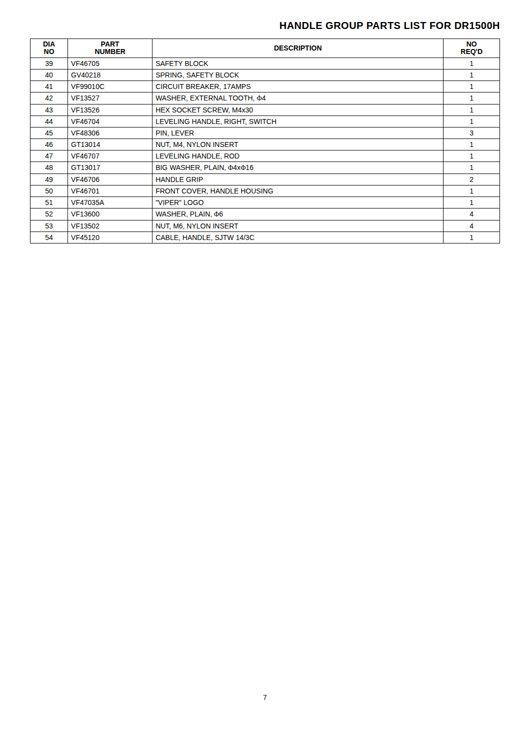HANDLE GROUP PARTS LIST FOR DR1500H
| DIA NO | PART NUMBER | DESCRIPTION | NO REQ'D |
| --- | --- | --- | --- |
| 39 | VF46705 | SAFETY BLOCK | 1 |
| 40 | GV40218 | SPRING, SAFETY BLOCK | 1 |
| 41 | VF99010C | CIRCUIT BREAKER, 17AMPS | 1 |
| 42 | VF13527 | WASHER, EXTERNAL TOOTH, Φ 4 | 1 |
| 43 | VF13526 | HEX SOCKET SCREW, M4x30 | 1 |
| 44 | VF46704 | LEVELING HANDLE, RIGHT, SWITCH | 1 |
| 45 | VF48306 | PIN, LEVER | 3 |
| 46 | GT13014 | NUT, M4, NYLON INSERT | 1 |
| 47 | VF46707 | LEVELING HANDLE, ROD | 1 |
| 48 | GT13017 | BIG WASHER, PLAIN, Φ 4x Φ 16 | 1 |
| 49 | VF46706 | HANDLE GRIP | 2 |
| 50 | VF46701 | FRONT COVER, HANDLE HOUSING | 1 |
| 51 | VF47035A | "VIPER" LOGO | 1 |
| 52 | VF13600 | WASHER, PLAIN, Φ 6 | 4 |
| 53 | VF13502 | NUT, M6, NYLON INSERT | 4 |
| 54 | VF45120 | CABLE, HANDLE, SJTW 14/3C | 1 |
7